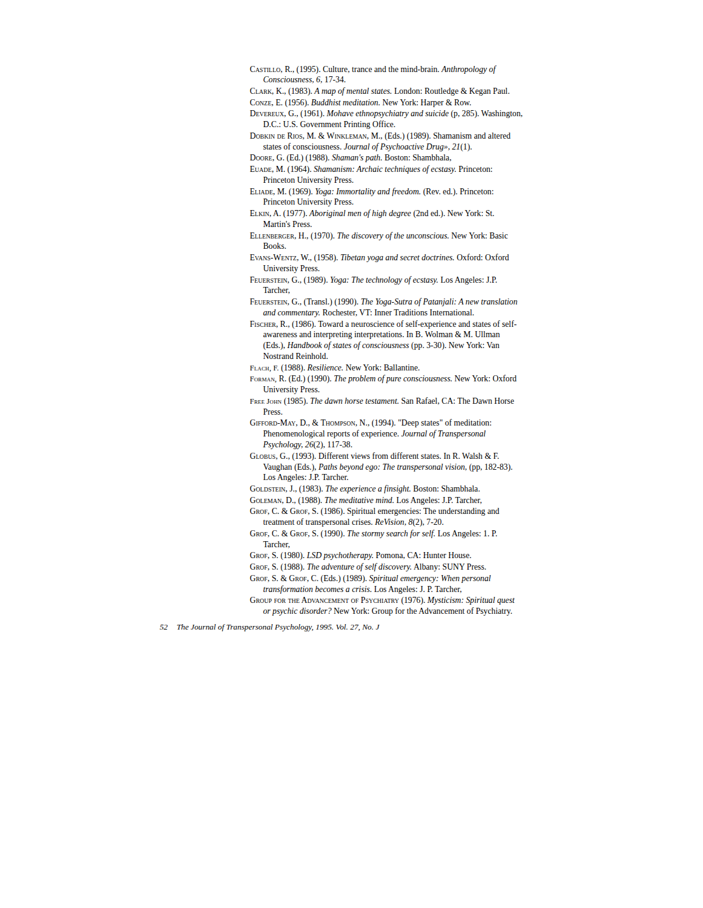Castillo, R., (1995). Culture, trance and the mind-brain. Anthropology of Consciousness, 6, 17-34.
Clark, K., (1983). A map of mental states. London: Routledge & Kegan Paul.
Conze, E. (1956). Buddhist meditation. New York: Harper & Row.
Devereux, G., (1961). Mohave ethnopsychiatry and suicide (p, 285). Washington, D.C.: U.S. Government Printing Office.
Dobkin de Rios, M. & Winkleman, M., (Eds.) (1989). Shamanism and altered states of consciousness. Journal of Psychoactive Drug», 21(1).
Doore, G. (Ed.) (1988). Shaman's path. Boston: Shambhala,
Euade, M. (1964). Shamanism: Archaic techniques of ecstasy. Princeton: Princeton University Press.
Eliade, M. (1969). Yoga: Immortality and freedom. (Rev. ed.). Princeton: Princeton University Press.
Elkin, A. (1977). Aboriginal men of high degree (2nd ed.). New York: St. Martin's Press.
Ellenberger, H., (1970). The discovery of the unconscious. New York: Basic Books.
Evans-Wentz, W., (1958). Tibetan yoga and secret doctrines. Oxford: Oxford University Press.
Feuerstein, G., (1989). Yoga: The technology of ecstasy. Los Angeles: J.P. Tarcher,
Feuerstein, G., (Transl.) (1990). The Yoga-Sutra of Patanjali: A new translation and commentary. Rochester, VT: Inner Traditions International.
Fischer, R., (1986). Toward a neuroscience of self-experience and states of self-awareness and interpreting interpretations. In B. Wolman & M. Ullman (Eds.), Handbook of states of consciousness (pp. 3-30). New York: Van Nostrand Reinhold.
Flach, F. (1988). Resilience. New York: Ballantine.
Forman, R. (Ed.) (1990). The problem of pure consciousness. New York: Oxford University Press.
Free John (1985). The dawn horse testament. San Rafael, CA: The Dawn Horse Press.
Gifford-May, D., & Thompson, N., (1994). "Deep states" of meditation: Phenomenological reports of experience. Journal of Transpersonal Psychology, 26(2), 117-38.
Globus, G., (1993). Different views from different states. In R. Walsh & F. Vaughan (Eds.), Paths beyond ego: The transpersonal vision, (pp, 182-83). Los Angeles: J.P. Tarcher.
Goldstein, J., (1983). The experience a finsight. Boston: Shambhala.
Goleman, D., (1988). The meditative mind. Los Angeles: J.P. Tarcher,
Grof, C. & Grof, S. (1986). Spiritual emergencies: The understanding and treatment of transpersonal crises. ReVision, 8(2), 7-20.
Grof, C. & Grof, S. (1990). The stormy search for self. Los Angeles: 1. P. Tarcher,
Grof, S. (1980). LSD psychotherapy. Pomona, CA: Hunter House.
Grof, S. (1988). The adventure of self discovery. Albany: SUNY Press.
Grof, S. & Grof, C. (Eds.) (1989). Spiritual emergency: When personal transformation becomes a crisis. Los Angeles: J. P. Tarcher,
Group for the Advancement of Psychiatry (1976). Mysticism: Spiritual quest or psychic disorder? New York: Group for the Advancement of Psychiatry.
52 The Journal of Transpersonal Psychology, 1995. Vol. 27, No. J